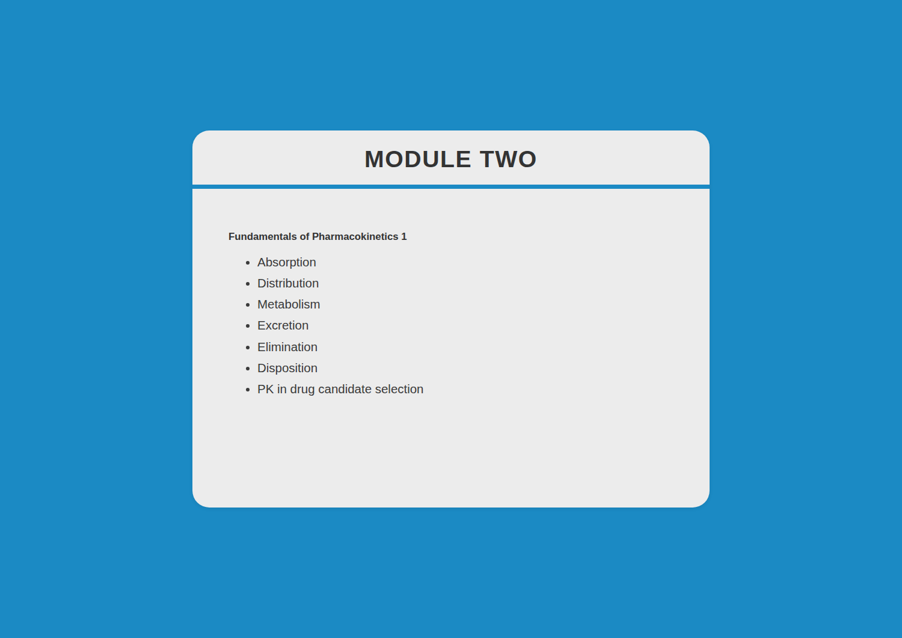MODULE TWO
Fundamentals of Pharmacokinetics 1
Absorption
Distribution
Metabolism
Excretion
Elimination
Disposition
PK in drug candidate selection